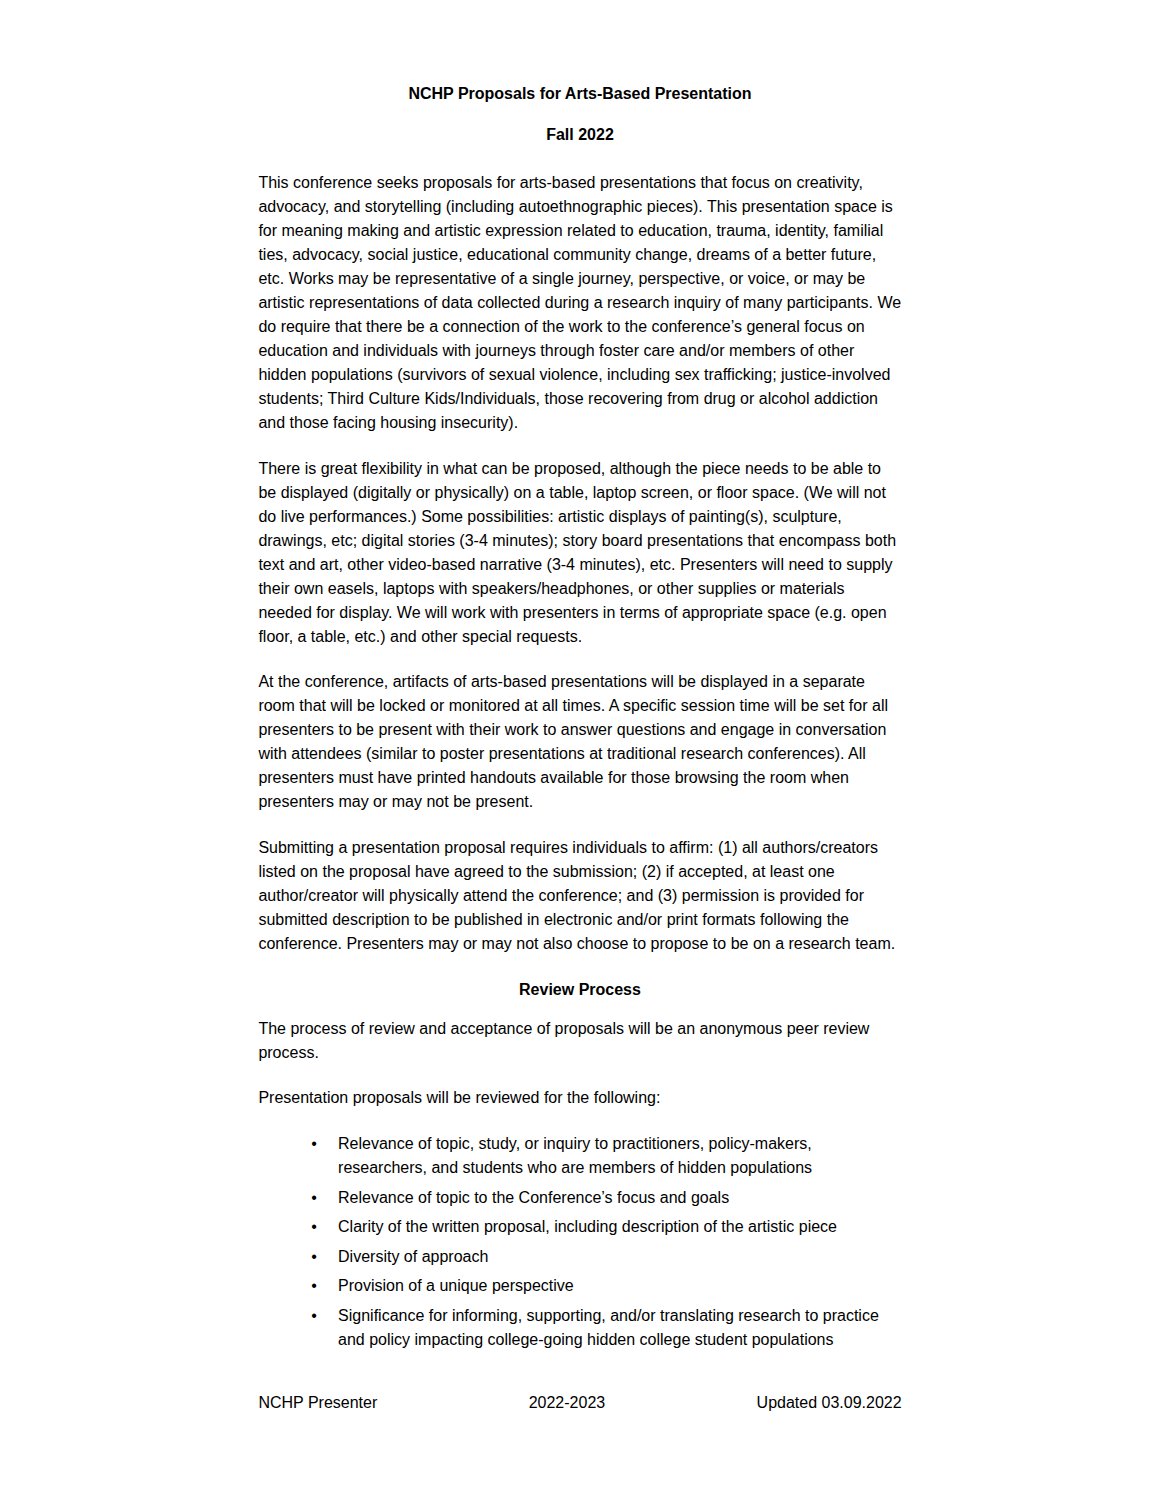NCHP Proposals for Arts-Based Presentation
Fall 2022
This conference seeks proposals for arts-based presentations that focus on creativity, advocacy, and storytelling (including autoethnographic pieces). This presentation space is for meaning making and artistic expression related to education, trauma, identity, familial ties, advocacy, social justice, educational community change, dreams of a better future, etc. Works may be representative of a single journey, perspective, or voice, or may be artistic representations of data collected during a research inquiry of many participants. We do require that there be a connection of the work to the conference’s general focus on education and individuals with journeys through foster care and/or members of other hidden populations (survivors of sexual violence, including sex trafficking; justice-involved students; Third Culture Kids/Individuals, those recovering from drug or alcohol addiction and those facing housing insecurity).
There is great flexibility in what can be proposed, although the piece needs to be able to be displayed (digitally or physically) on a table, laptop screen, or floor space. (We will not do live performances.) Some possibilities: artistic displays of painting(s), sculpture, drawings, etc; digital stories (3-4 minutes); story board presentations that encompass both text and art, other video-based narrative (3-4 minutes), etc. Presenters will need to supply their own easels, laptops with speakers/headphones, or other supplies or materials needed for display. We will work with presenters in terms of appropriate space (e.g. open floor, a table, etc.) and other special requests.
At the conference, artifacts of arts-based presentations will be displayed in a separate room that will be locked or monitored at all times. A specific session time will be set for all presenters to be present with their work to answer questions and engage in conversation with attendees (similar to poster presentations at traditional research conferences). All presenters must have printed handouts available for those browsing the room when presenters may or may not be present.
Submitting a presentation proposal requires individuals to affirm: (1) all authors/creators listed on the proposal have agreed to the submission; (2) if accepted, at least one author/creator will physically attend the conference; and (3) permission is provided for submitted description to be published in electronic and/or print formats following the conference. Presenters may or may not also choose to propose to be on a research team.
Review Process
The process of review and acceptance of proposals will be an anonymous peer review process.
Presentation proposals will be reviewed for the following:
Relevance of topic, study, or inquiry to practitioners, policy-makers, researchers, and students who are members of hidden populations
Relevance of topic to the Conference’s focus and goals
Clarity of the written proposal, including description of the artistic piece
Diversity of approach
Provision of a unique perspective
Significance for informing, supporting, and/or translating research to practice and policy impacting college-going hidden college student populations
NCHP Presenter 2022-2023 Updated 03.09.2022